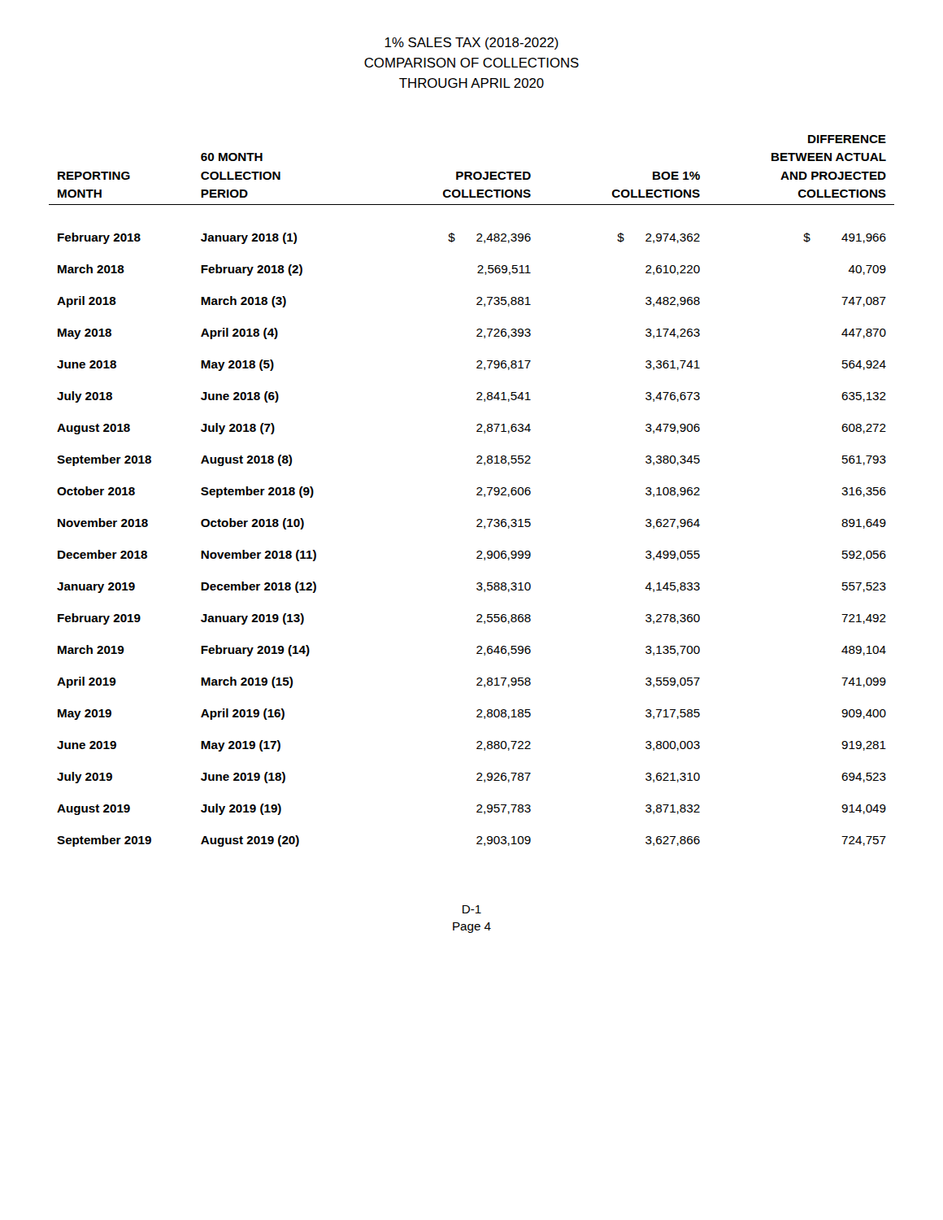1% SALES TAX (2018-2022)
COMPARISON OF COLLECTIONS
THROUGH APRIL 2020
| | | | | DIFFERENCE |
| --- | --- | --- | --- | --- |
| | 60 MONTH | | | BETWEEN ACTUAL |
| REPORTING | COLLECTION | PROJECTED | BOE 1% | AND PROJECTED |
| MONTH | PERIOD | COLLECTIONS | COLLECTIONS | COLLECTIONS |
| February 2018 | January 2018 (1) | $ 2,482,396 | $ 2,974,362 | $ 491,966 |
| March 2018 | February 2018 (2) | 2,569,511 | 2,610,220 | 40,709 |
| April 2018 | March 2018 (3) | 2,735,881 | 3,482,968 | 747,087 |
| May 2018 | April 2018 (4) | 2,726,393 | 3,174,263 | 447,870 |
| June 2018 | May 2018 (5) | 2,796,817 | 3,361,741 | 564,924 |
| July 2018 | June 2018 (6) | 2,841,541 | 3,476,673 | 635,132 |
| August 2018 | July 2018 (7) | 2,871,634 | 3,479,906 | 608,272 |
| September 2018 | August 2018 (8) | 2,818,552 | 3,380,345 | 561,793 |
| October 2018 | September 2018 (9) | 2,792,606 | 3,108,962 | 316,356 |
| November 2018 | October 2018 (10) | 2,736,315 | 3,627,964 | 891,649 |
| December 2018 | November 2018 (11) | 2,906,999 | 3,499,055 | 592,056 |
| January 2019 | December 2018 (12) | 3,588,310 | 4,145,833 | 557,523 |
| February 2019 | January 2019 (13) | 2,556,868 | 3,278,360 | 721,492 |
| March 2019 | February 2019 (14) | 2,646,596 | 3,135,700 | 489,104 |
| April 2019 | March 2019 (15) | 2,817,958 | 3,559,057 | 741,099 |
| May 2019 | April 2019 (16) | 2,808,185 | 3,717,585 | 909,400 |
| June 2019 | May 2019 (17) | 2,880,722 | 3,800,003 | 919,281 |
| July 2019 | June 2019 (18) | 2,926,787 | 3,621,310 | 694,523 |
| August 2019 | July 2019 (19) | 2,957,783 | 3,871,832 | 914,049 |
| September 2019 | August 2019 (20) | 2,903,109 | 3,627,866 | 724,757 |
D-1
Page 4